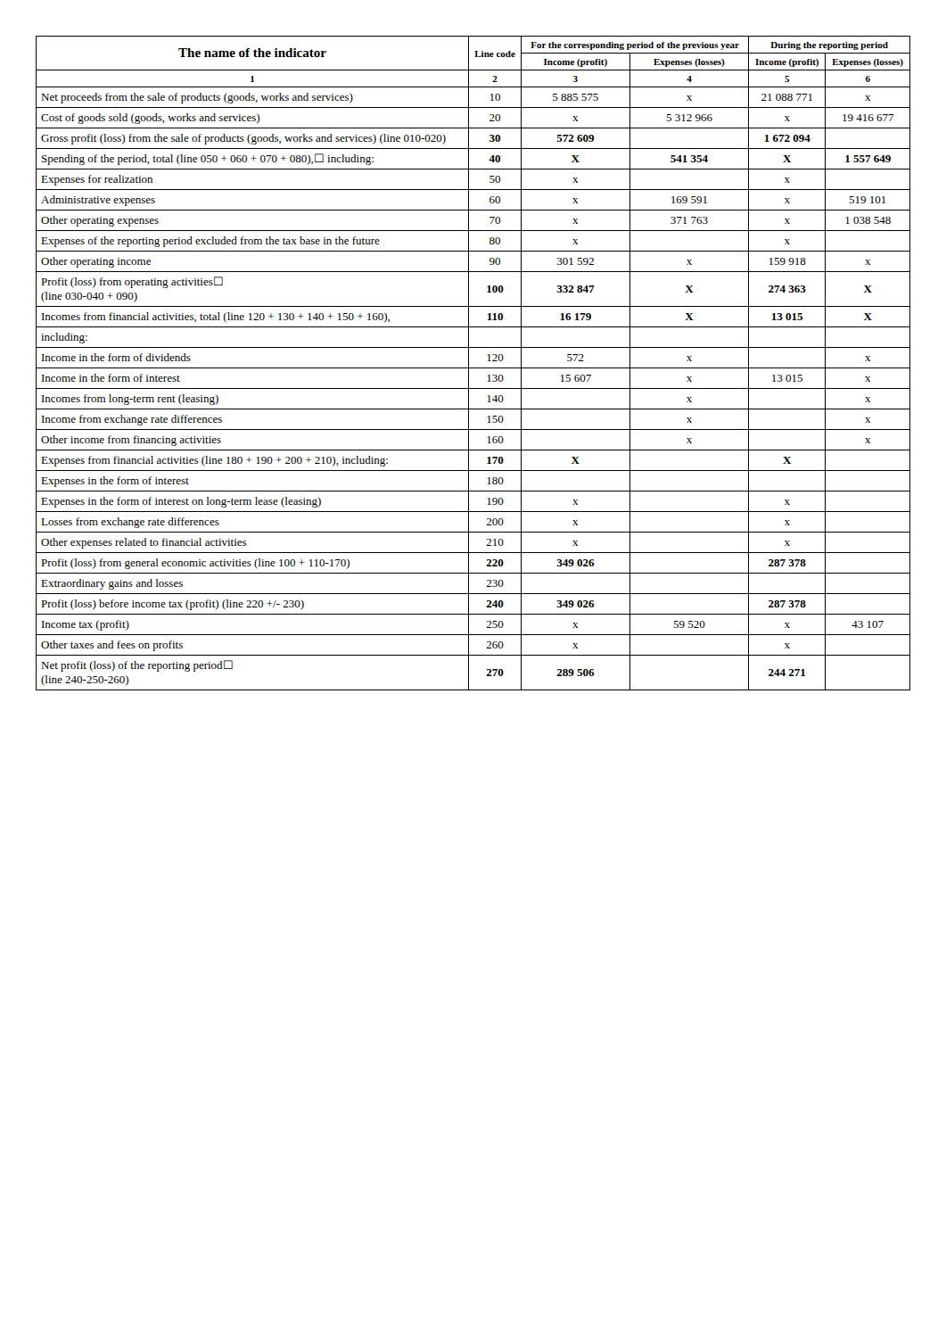| The name of the indicator | Line code | For the corresponding period of the previous year | During the reporting period |
| --- | --- | --- | --- |
| Income (profit) | Expenses (losses) | Income (profit) | Expenses (losses) |
| 1 | 2 | 3 | 4 | 5 | 6 |
| Net proceeds from the sale of products (goods, works and services) | 10 | 5 885 575 | x | 21 088 771 | x |
| Cost of goods sold (goods, works and services) | 20 | x | 5 312 966 | x | 19 416 677 |
| Gross profit (loss) from the sale of products (goods, works and services) (line 010-020) | 30 | 572 609 | | 1 672 094 | |
| Spending of the period, total (line 050 + 060 + 070 + 080),☐ including: | 40 | X | 541 354 | X | 1 557 649 |
| Expenses for realization | 50 | x | | x | |
| Administrative expenses | 60 | x | 169 591 | x | 519 101 |
| Other operating expenses | 70 | x | 371 763 | x | 1 038 548 |
| Expenses of the reporting period excluded from the tax base in the future | 80 | x | | x | |
| Other operating income | 90 | 301 592 | x | 159 918 | x |
| Profit (loss) from operating activities☐ (line 030-040 + 090) | 100 | 332 847 | X | 274 363 | X |
| Incomes from financial activities, total (line 120 + 130 + 140 + 150 + 160), | 110 | 16 179 | X | 13 015 | X |
| including: | | | | | |
| Income in the form of dividends | 120 | 572 | x | | x |
| Income in the form of interest | 130 | 15 607 | x | 13 015 | x |
| Incomes from long-term rent (leasing) | 140 | | x | | x |
| Income from exchange rate differences | 150 | | x | | x |
| Other income from financing activities | 160 | | x | | x |
| Expenses from financial activities (line 180 + 190 + 200 + 210), including: | 170 | X | | X | |
| Expenses in the form of interest | 180 | | | | |
| Expenses in the form of interest on long-term lease (leasing) | 190 | x | | x | |
| Losses from exchange rate differences | 200 | x | | x | |
| Other expenses related to financial activities | 210 | x | | x | |
| Profit (loss) from general economic activities (line 100 + 110-170) | 220 | 349 026 | | 287 378 | |
| Extraordinary gains and losses | 230 | | | | |
| Profit (loss) before income tax (profit) (line 220 +/- 230) | 240 | 349 026 | | 287 378 | |
| Income tax (profit) | 250 | x | 59 520 | x | 43 107 |
| Other taxes and fees on profits | 260 | x | | x | |
| Net profit (loss) of the reporting period☐ (line 240-250-260) | 270 | 289 506 | | 244 271 | |